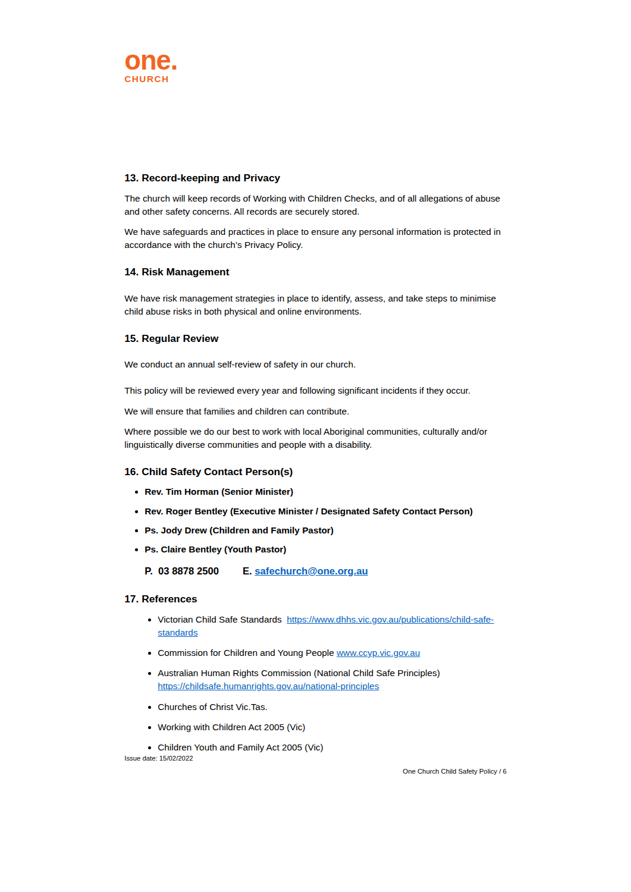one.
CHURCH
13. Record-keeping and Privacy
The church will keep records of Working with Children Checks, and of all allegations of abuse and other safety concerns. All records are securely stored.
We have safeguards and practices in place to ensure any personal information is protected in accordance with the church’s Privacy Policy.
14. Risk Management
We have risk management strategies in place to identify, assess, and take steps to minimise child abuse risks in both physical and online environments.
15. Regular Review
We conduct an annual self-review of safety in our church.
This policy will be reviewed every year and following significant incidents if they occur.
We will ensure that families and children can contribute.
Where possible we do our best to work with local Aboriginal communities, culturally and/or linguistically diverse communities and people with a disability.
16. Child Safety Contact Person(s)
Rev. Tim Horman (Senior Minister)
Rev. Roger Bentley (Executive Minister / Designated Safety Contact Person)
Ps. Jody Drew (Children and Family Pastor)
Ps. Claire Bentley (Youth Pastor)
P. 03 8878 2500 E. safechurch@one.org.au
17. References
Victorian Child Safe Standards https://www.dhhs.vic.gov.au/publications/child-safe-standards
Commission for Children and Young People www.ccyp.vic.gov.au
Australian Human Rights Commission (National Child Safe Principles)
https://childsafe.humanrights.gov.au/national-principles
Churches of Christ Vic.Tas.
Working with Children Act 2005 (Vic)
Children Youth and Family Act 2005 (Vic)
Issue date: 15/02/2022
One Church Child Safety Policy / 6